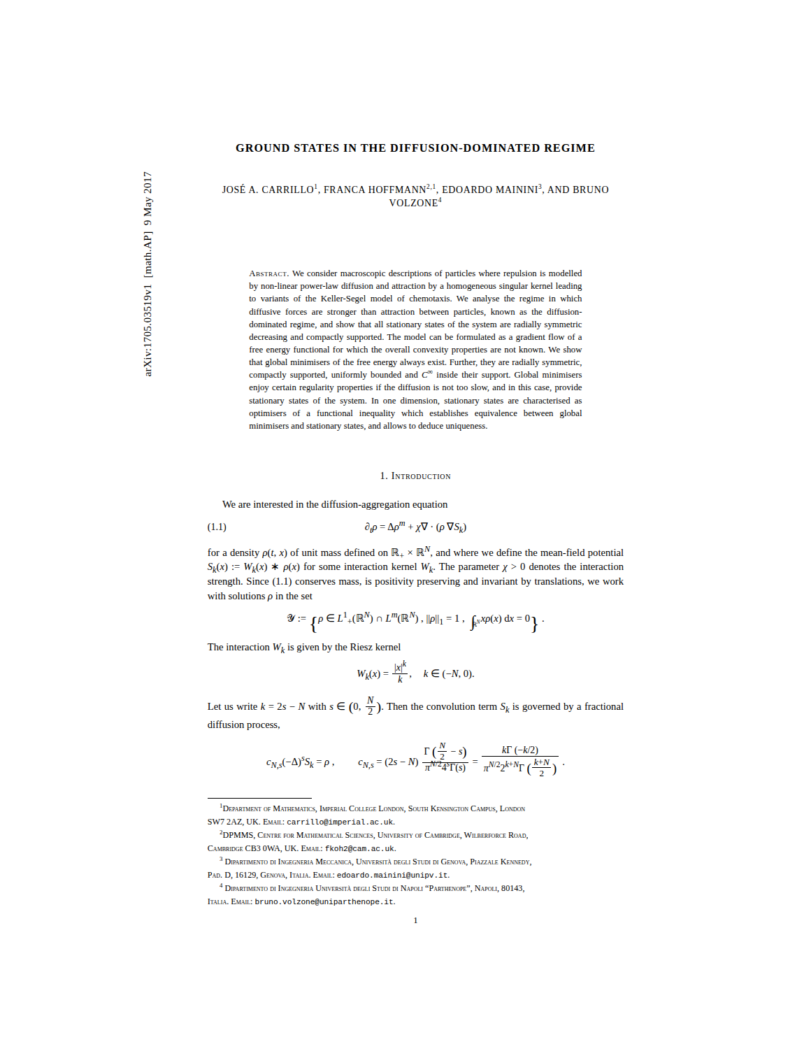arXiv:1705.03519v1 [math.AP] 9 May 2017
GROUND STATES IN THE DIFFUSION-DOMINATED REGIME
JOSÉ A. CARRILLO1, FRANCA HOFFMANN2,1, EDOARDO MAININI3, AND BRUNO VOLZONE4
Abstract. We consider macroscopic descriptions of particles where repulsion is modelled by non-linear power-law diffusion and attraction by a homogeneous singular kernel leading to variants of the Keller-Segel model of chemotaxis. We analyse the regime in which diffusive forces are stronger than attraction between particles, known as the diffusion-dominated regime, and show that all stationary states of the system are radially symmetric decreasing and compactly supported. The model can be formulated as a gradient flow of a free energy functional for which the overall convexity properties are not known. We show that global minimisers of the free energy always exist. Further, they are radially symmetric, compactly supported, uniformly bounded and C∞ inside their support. Global minimisers enjoy certain regularity properties if the diffusion is not too slow, and in this case, provide stationary states of the system. In one dimension, stationary states are characterised as optimisers of a functional inequality which establishes equivalence between global minimisers and stationary states, and allows to deduce uniqueness.
1. Introduction
We are interested in the diffusion-aggregation equation
(1.1) ∂tρ = Δρm + χ∇ · (ρ ∇Sk)
for a density ρ(t, x) of unit mass defined on ℝ+ × ℝN, and where we define the mean-field potential Sk(x) := Wk(x) ∗ ρ(x) for some interaction kernel Wk. The parameter χ > 0 denotes the interaction strength. Since (1.1) conserves mass, is positivity preserving and invariant by translations, we work with solutions ρ in the set
𝒴 := {ρ ∈ L1+(ℝN) ∩ Lm(ℝN) , ||ρ||1 = 1 , ∫ℝN xρ(x) dx = 0} .
The interaction Wk is given by the Riesz kernel
Wk(x) = |x|k k, k ∈ (−N, 0).
Let us write k = 2s − N with s ∈ (0, N 2). Then the convolution term Sk is governed by a fractional diffusion process,
cN,s(−Δ)sSk = ρ , cN,s = (2s − N) Γ (N 2 − s) πN/24sΓ(s) = k Γ (−k/2) πN/22k+NΓ (k+N 2) .
1Department of Mathematics, Imperial College London, South Kensington Campus, London
SW7 2AZ, UK. Email: carrillo@imperial.ac.uk.
2DPMMS, Centre for Mathematical Sciences, University of Cambridge, Wilberforce Road,
Cambridge CB3 0WA, UK. Email: fkoh2@cam.ac.uk.
3 Dipartimento di Ingegneria Meccanica, Università degli Studi di Genova, Piazzale Kennedy,
Pad. D, 16129, Genova, Italia. Email: edoardo.mainini@unipv.it.
4 Dipartimento di Ingegneria Università degli Studi di Napoli “Parthenope”, Napoli, 80143,
Italia. Email: bruno.volzone@uniparthenope.it.
1